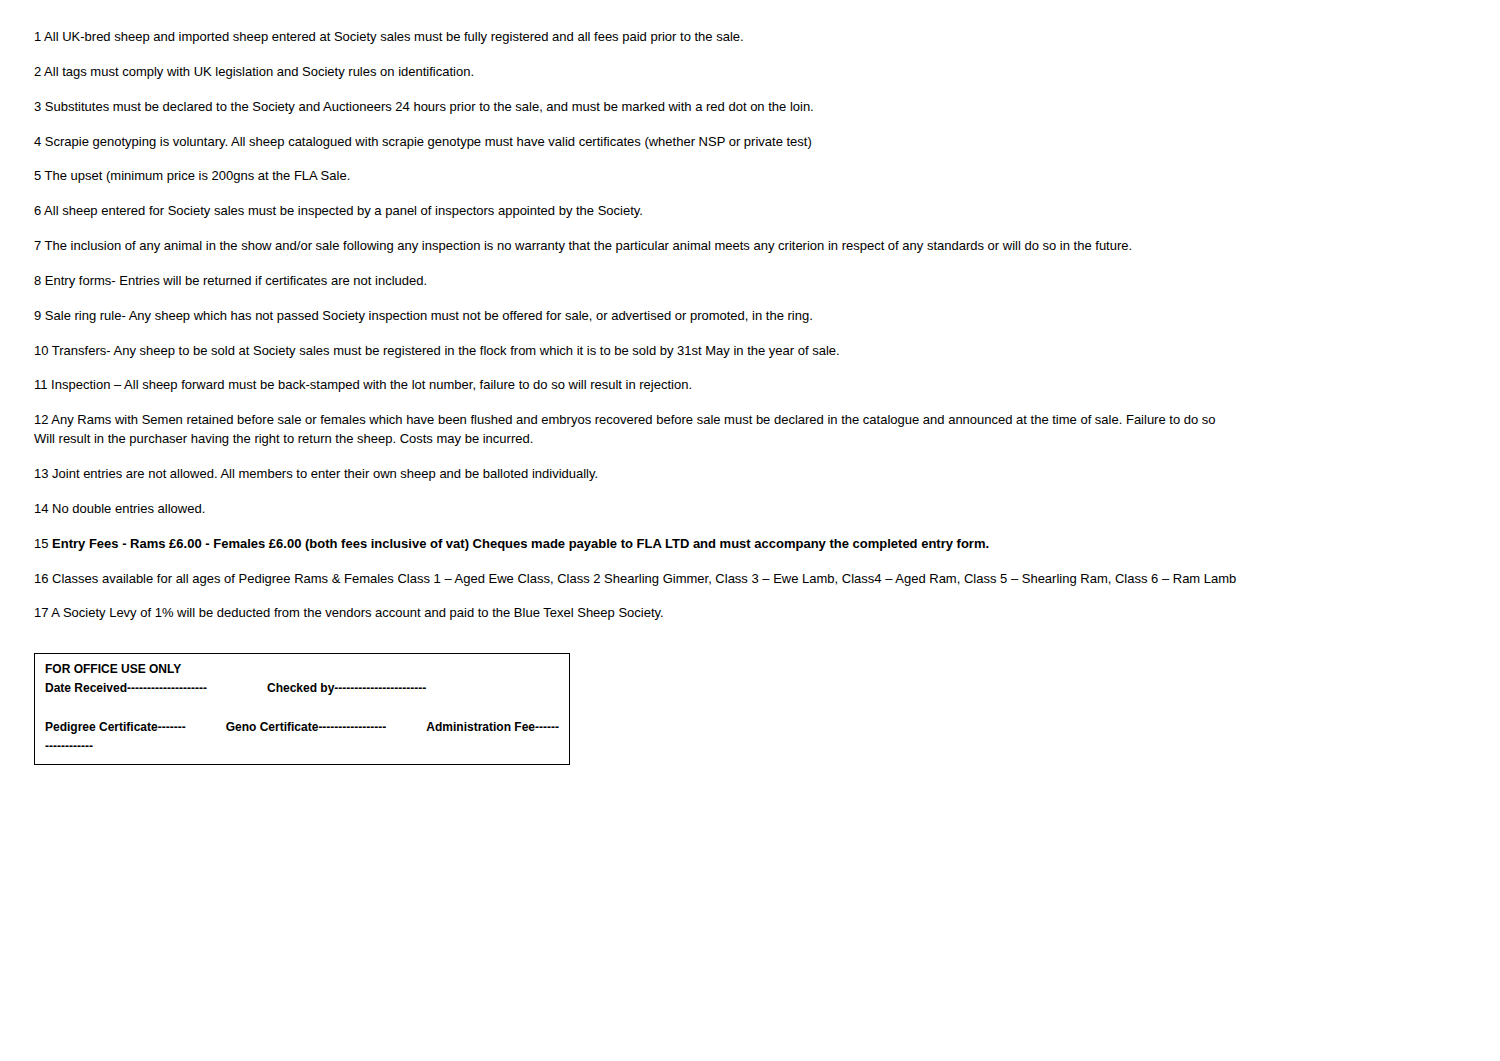1 All UK-bred sheep and imported sheep entered at Society sales must be fully registered and all fees paid prior to the sale.
2 All tags must comply with UK legislation and Society rules on identification.
3 Substitutes must be declared to the Society and Auctioneers 24 hours prior to the sale, and must be marked with a red dot on the loin.
4 Scrapie genotyping is voluntary. All sheep catalogued with scrapie genotype must have valid certificates (whether NSP or private test)
5 The upset (minimum price is 200gns at the FLA Sale.
6 All sheep entered for Society sales must be inspected by a panel of inspectors appointed by the Society.
7 The inclusion of any animal in the show and/or sale following any inspection is no warranty that the particular animal meets any criterion in respect of any standards or will do so in the future.
8 Entry forms- Entries will be returned if certificates are not included.
9 Sale ring rule- Any sheep which has not passed Society inspection must not be offered for sale, or advertised or promoted, in the ring.
10 Transfers- Any sheep to be sold at Society sales must be registered in the flock from which it is to be sold by 31st May in the year of sale.
11 Inspection – All sheep forward must be back-stamped with the lot number, failure to do so will result in rejection.
12 Any Rams with Semen retained before sale or females which have been flushed and embryos recovered before sale must be declared in the catalogue and announced at the time of sale. Failure to do so
Will result in the purchaser having the right to return the sheep. Costs may be incurred.
13 Joint entries are not allowed. All members to enter their own sheep and be balloted individually.
14 No double entries allowed.
15 Entry Fees - Rams £6.00 - Females £6.00 (both fees inclusive of vat) Cheques made payable to FLA LTD and must accompany the completed entry form.
16 Classes available for all ages of Pedigree Rams & Females Class 1 – Aged Ewe Class, Class 2 Shearling Gimmer, Class 3 – Ewe Lamb, Class4 – Aged Ram, Class 5 – Shearling Ram, Class 6 – Ram Lamb
17 A Society Levy of 1% will be deducted from the vendors account and paid to the Blue Texel Sheep Society.
FOR OFFICE USE ONLY
Date Received-------------------- Checked by-----------------------
Pedigree Certificate------- Geno Certificate----------------- Administration Fee------
------------